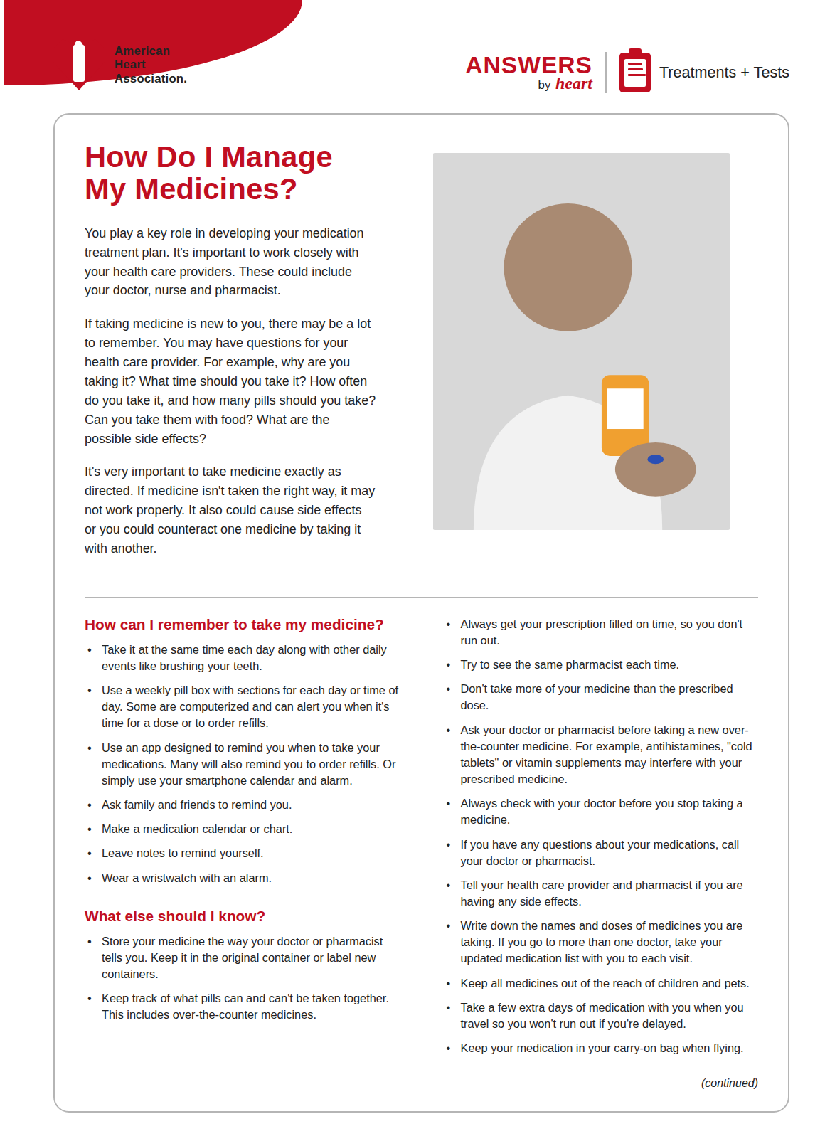American
Heart
Association.
ANSWERS by heart
Treatments + Tests
How Do I Manage
My Medicines?
You play a key role in developing your medication treatment plan. It's important to work closely with your health care providers. These could include your doctor, nurse and pharmacist.
If taking medicine is new to you, there may be a lot to remember. You may have questions for your health care provider. For example, why are you taking it? What time should you take it? How often do you take it, and how many pills should you take? Can you take them with food? What are the possible side effects?
It's very important to take medicine exactly as directed. If medicine isn't taken the right way, it may not work properly. It also could cause side effects or you could counteract one medicine by taking it with another.
How can I remember to take my medicine?
Take it at the same time each day along with other daily events like brushing your teeth.
Use a weekly pill box with sections for each day or time of day. Some are computerized and can alert you when it's time for a dose or to order refills.
Use an app designed to remind you when to take your medications. Many will also remind you to order refills. Or simply use your smartphone calendar and alarm.
Ask family and friends to remind you.
Make a medication calendar or chart.
Leave notes to remind yourself.
Wear a wristwatch with an alarm.
What else should I know?
Store your medicine the way your doctor or pharmacist tells you. Keep it in the original container or label new containers.
Keep track of what pills can and can't be taken together. This includes over-the-counter medicines.
Always get your prescription filled on time, so you don't run out.
Try to see the same pharmacist each time.
Don't take more of your medicine than the prescribed dose.
Ask your doctor or pharmacist before taking a new over-the-counter medicine. For example, antihistamines, "cold tablets" or vitamin supplements may interfere with your prescribed medicine.
Always check with your doctor before you stop taking a medicine.
If you have any questions about your medications, call your doctor or pharmacist.
Tell your health care provider and pharmacist if you are having any side effects.
Write down the names and doses of medicines you are taking. If you go to more than one doctor, take your updated medication list with you to each visit.
Keep all medicines out of the reach of children and pets.
Take a few extra days of medication with you when you travel so you won't run out if you're delayed.
Keep your medication in your carry-on bag when flying.
(continued)